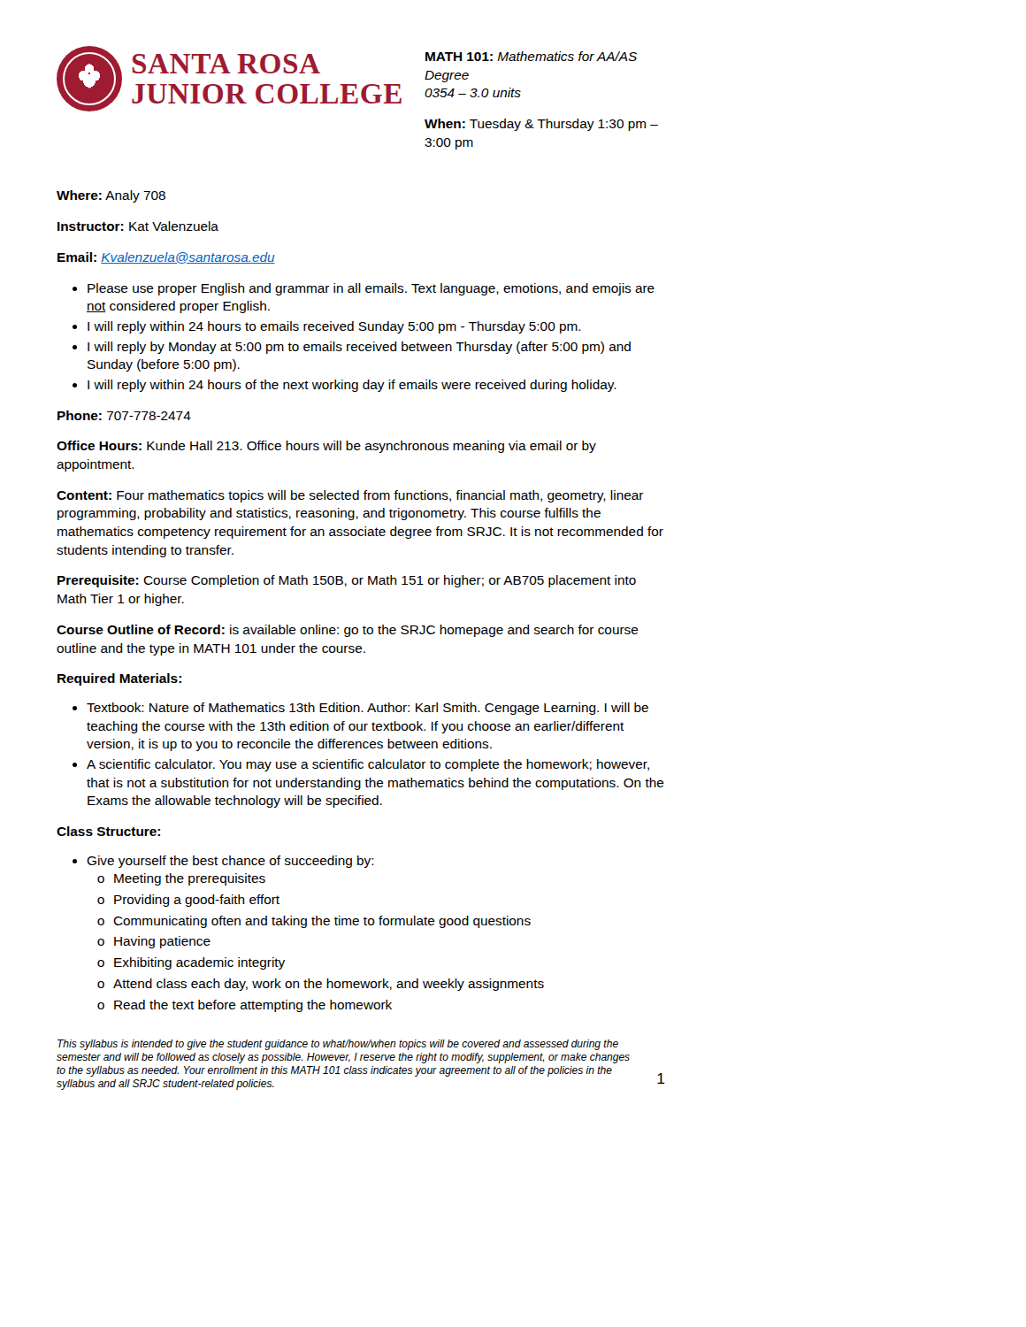SANTA ROSA
JUNIOR COLLEGE
MATH 101: Mathematics for AA/AS Degree
0354 – 3.0 units
When: Tuesday & Thursday 1:30 pm – 3:00 pm
Where: Analy 708
Instructor: Kat Valenzuela
Email: Kvalenzuela@santarosa.edu
Please use proper English and grammar in all emails. Text language, emotions, and emojis are not considered proper English.
I will reply within 24 hours to emails received Sunday 5:00 pm - Thursday 5:00 pm.
I will reply by Monday at 5:00 pm to emails received between Thursday (after 5:00 pm) and Sunday (before 5:00 pm).
I will reply within 24 hours of the next working day if emails were received during holiday.
Phone: 707-778-2474
Office Hours: Kunde Hall 213. Office hours will be asynchronous meaning via email or by appointment.
Content: Four mathematics topics will be selected from functions, financial math, geometry, linear programming, probability and statistics, reasoning, and trigonometry. This course fulfills the mathematics competency requirement for an associate degree from SRJC. It is not recommended for students intending to transfer.
Prerequisite: Course Completion of Math 150B, or Math 151 or higher; or AB705 placement into Math Tier 1 or higher.
Course Outline of Record: is available online: go to the SRJC homepage and search for course outline and the type in MATH 101 under the course.
Required Materials:
Textbook: Nature of Mathematics 13th Edition. Author: Karl Smith. Cengage Learning. I will be teaching the course with the 13th edition of our textbook. If you choose an earlier/different version, it is up to you to reconcile the differences between editions.
A scientific calculator. You may use a scientific calculator to complete the homework; however, that is not a substitution for not understanding the mathematics behind the computations. On the Exams the allowable technology will be specified.
Class Structure:
Give yourself the best chance of succeeding by:
Meeting the prerequisites
Providing a good-faith effort
Communicating often and taking the time to formulate good questions
Having patience
Exhibiting academic integrity
Attend class each day, work on the homework, and weekly assignments
Read the text before attempting the homework
This syllabus is intended to give the student guidance to what/how/when topics will be covered and assessed during the semester and will be followed as closely as possible. However, I reserve the right to modify, supplement, or make changes to the syllabus as needed. Your enrollment in this MATH 101 class indicates your agreement to all of the policies in the syllabus and all SRJC student-related policies.
1